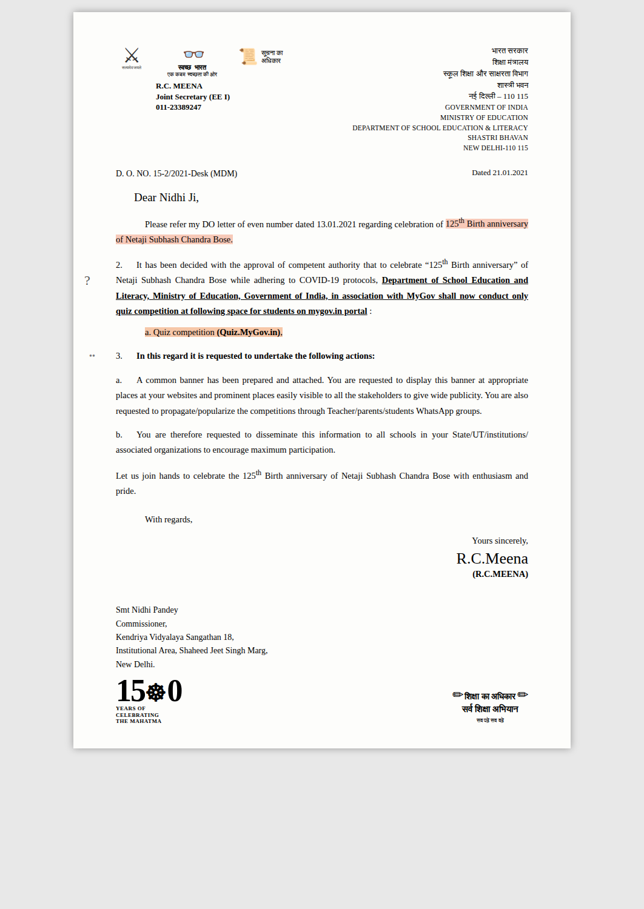?
••
⚔ सत्यमेव जयते
👓 स्वच्छ भारत
एक कदम स्वच्छता की ओर
R.C. MEENA
Joint Secretary (EE I)
011-23389247
📜 सूचना का
अधिकार
भारत सरकार
शिक्षा मंत्रालय
स्कूल शिक्षा और साक्षरता विभाग
शास्त्री भवन
नई दिल्ली – 110 115
GOVERNMENT OF INDIA
MINISTRY OF EDUCATION
DEPARTMENT OF SCHOOL EDUCATION & LITERACY
SHASTRI BHAVAN
NEW DELHI-110 115
D. O. NO. 15-2/2021-Desk (MDM)
Dated 21.01.2021
Dear Nidhi Ji,
Please refer my DO letter of even number dated 13.01.2021 regarding celebration of 125th Birth anniversary of Netaji Subhash Chandra Bose.
2. It has been decided with the approval of competent authority that to celebrate “125th Birth anniversary” of Netaji Subhash Chandra Bose while adhering to COVID-19 protocols, Department of School Education and Literacy, Ministry of Education, Government of India, in association with MyGov shall now conduct only quiz competition at following space for students on mygov.in portal :
a. Quiz competition (Quiz.MyGov.in),
3. In this regard it is requested to undertake the following actions:
a. A common banner has been prepared and attached. You are requested to display this banner at appropriate places at your websites and prominent places easily visible to all the stakeholders to give wide publicity. You are also requested to propagate/popularize the competitions through Teacher/parents/students WhatsApp groups.
b. You are therefore requested to disseminate this information to all schools in your State/UT/institutions/ associated organizations to encourage maximum participation.
Let us join hands to celebrate the 125th Birth anniversary of Netaji Subhash Chandra Bose with enthusiasm and pride.
With regards,
Yours sincerely,
R.C.Meena
(R.C.MEENA)
Smt Nidhi Pandey
Commissioner,
Kendriya Vidyalaya Sangathan 18,
Institutional Area, Shaheed Jeet Singh Marg,
New Delhi.
15☸0
YEARS OF
CELEBRATING
THE MAHATMA
✏ शिक्षा का अधिकार ✏
सर्व शिक्षा अभियान
सब पढ़ें सब बढ़ें